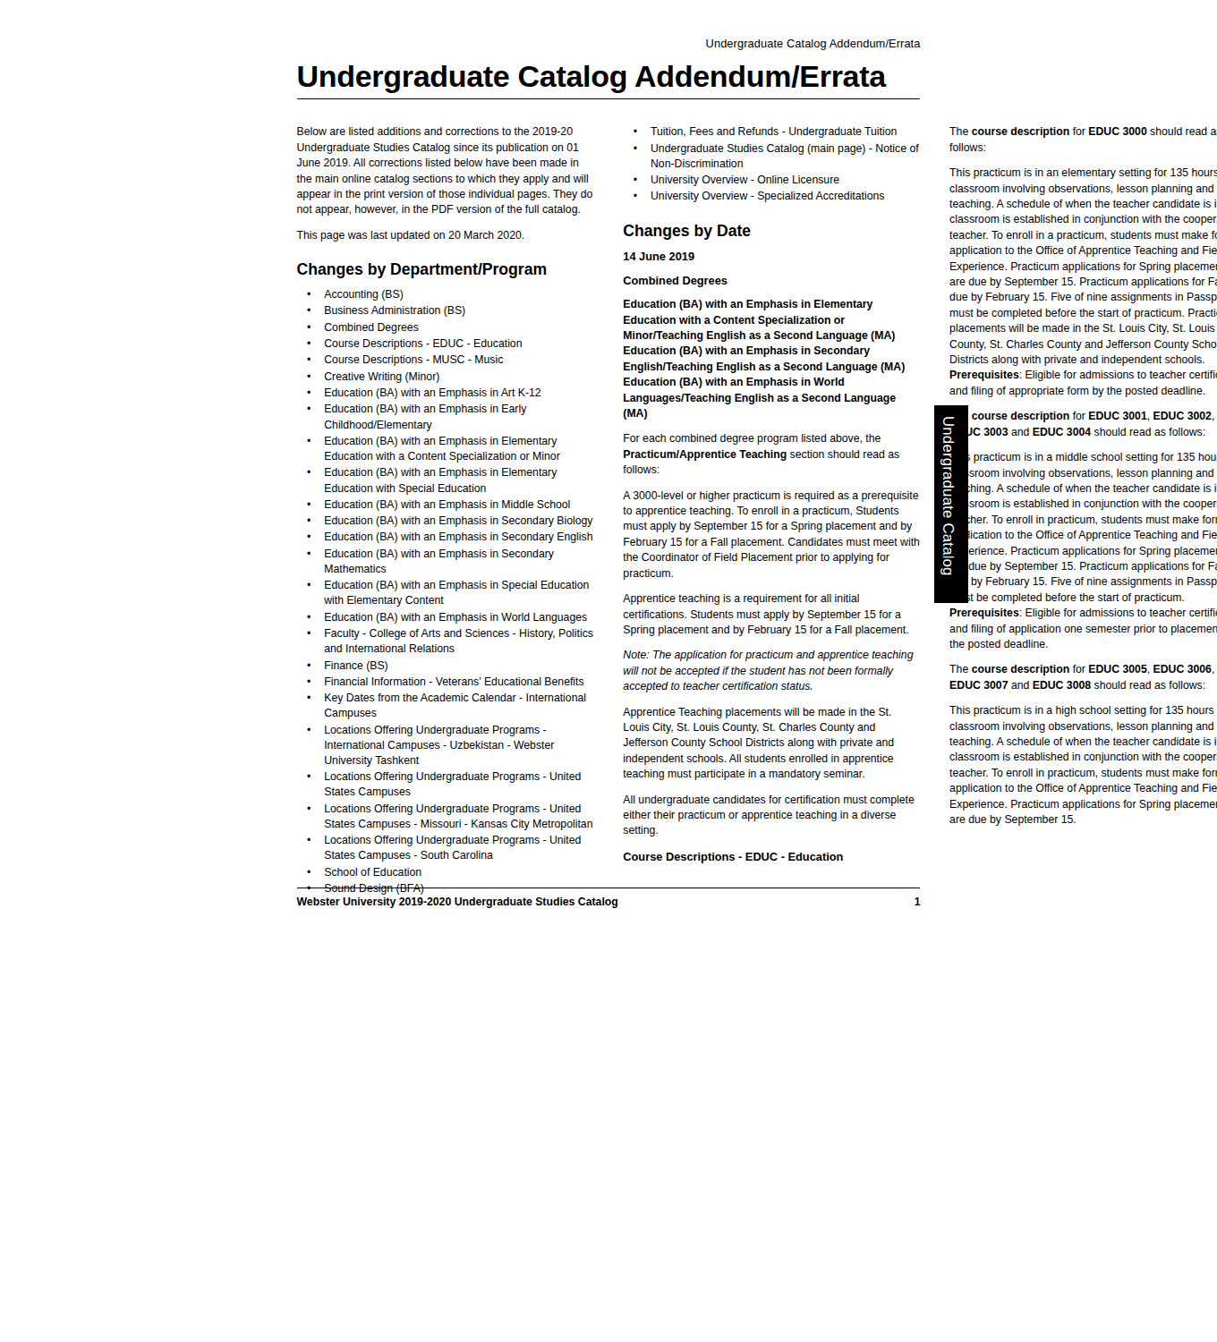Undergraduate Catalog Addendum/Errata
Undergraduate Catalog Addendum/Errata
Below are listed additions and corrections to the 2019-20 Undergraduate Studies Catalog since its publication on 01 June 2019. All corrections listed below have been made in the main online catalog sections to which they apply and will appear in the print version of those individual pages. They do not appear, however, in the PDF version of the full catalog.
This page was last updated on 20 March 2020.
Changes by Department/Program
Accounting (BS)
Business Administration (BS)
Combined Degrees
Course Descriptions - EDUC - Education
Course Descriptions - MUSC - Music
Creative Writing (Minor)
Education (BA) with an Emphasis in Art K-12
Education (BA) with an Emphasis in Early Childhood/Elementary
Education (BA) with an Emphasis in Elementary Education with a Content Specialization or Minor
Education (BA) with an Emphasis in Elementary Education with Special Education
Education (BA) with an Emphasis in Middle School
Education (BA) with an Emphasis in Secondary Biology
Education (BA) with an Emphasis in Secondary English
Education (BA) with an Emphasis in Secondary Mathematics
Education (BA) with an Emphasis in Special Education with Elementary Content
Education (BA) with an Emphasis in World Languages
Faculty - College of Arts and Sciences - History, Politics and International Relations
Finance (BS)
Financial Information - Veterans' Educational Benefits
Key Dates from the Academic Calendar - International Campuses
Locations Offering Undergraduate Programs - International Campuses - Uzbekistan - Webster University Tashkent
Locations Offering Undergraduate Programs - United States Campuses
Locations Offering Undergraduate Programs - United States Campuses - Missouri - Kansas City Metropolitan
Locations Offering Undergraduate Programs - United States Campuses - South Carolina
School of Education
Sound Design (BFA)
Tuition, Fees and Refunds - Undergraduate Tuition
Undergraduate Studies Catalog (main page) - Notice of Non-Discrimination
University Overview - Online Licensure
University Overview - Specialized Accreditations
Changes by Date
14 June 2019
Combined Degrees
Education (BA) with an Emphasis in Elementary Education with a Content Specialization or Minor/Teaching English as a Second Language (MA)
Education (BA) with an Emphasis in Secondary English/Teaching English as a Second Language (MA)
Education (BA) with an Emphasis in World Languages/Teaching English as a Second Language (MA)
For each combined degree program listed above, the Practicum/Apprentice Teaching section should read as follows:
A 3000-level or higher practicum is required as a prerequisite to apprentice teaching. To enroll in a practicum, Students must apply by September 15 for a Spring placement and by February 15 for a Fall placement. Candidates must meet with the Coordinator of Field Placement prior to applying for practicum.
Apprentice teaching is a requirement for all initial certifications. Students must apply by September 15 for a Spring placement and by February 15 for a Fall placement.
Note: The application for practicum and apprentice teaching will not be accepted if the student has not been formally accepted to teacher certification status.
Apprentice Teaching placements will be made in the St. Louis City, St. Louis County, St. Charles County and Jefferson County School Districts along with private and independent schools. All students enrolled in apprentice teaching must participate in a mandatory seminar.
All undergraduate candidates for certification must complete either their practicum or apprentice teaching in a diverse setting.
Course Descriptions - EDUC - Education
The course description for EDUC 3000 should read as follows:
This practicum is in an elementary setting for 135 hours in a classroom involving observations, lesson planning and teaching. A schedule of when the teacher candidate is in the classroom is established in conjunction with the cooperating teacher. To enroll in a practicum, students must make formal application to the Office of Apprentice Teaching and Field Experience. Practicum applications for Spring placements are due by September 15. Practicum applications for Fall are due by February 15. Five of nine assignments in Passport 2 must be completed before the start of practicum. Practicum placements will be made in the St. Louis City, St. Louis County, St. Charles County and Jefferson County School Districts along with private and independent schools. Prerequisites: Eligible for admissions to teacher certification and filing of appropriate form by the posted deadline.
The course description for EDUC 3001, EDUC 3002, EDUC 3003 and EDUC 3004 should read as follows:
This practicum is in a middle school setting for 135 hours in a classroom involving observations, lesson planning and teaching. A schedule of when the teacher candidate is in the classroom is established in conjunction with the cooperating teacher. To enroll in practicum, students must make formal application to the Office of Apprentice Teaching and Field Experience. Practicum applications for Spring placements are due by September 15. Practicum applications for Fall are due by February 15. Five of nine assignments in Passport 2 must be completed before the start of practicum. Prerequisites: Eligible for admissions to teacher certification and filing of application one semester prior to placement by the posted deadline.
The course description for EDUC 3005, EDUC 3006, EDUC 3007 and EDUC 3008 should read as follows:
This practicum is in a high school setting for 135 hours in a classroom involving observations, lesson planning and teaching. A schedule of when the teacher candidate is in the classroom is established in conjunction with the cooperating teacher. To enroll in practicum, students must make formal application to the Office of Apprentice Teaching and Field Experience. Practicum applications for Spring placements are due by September 15.
Undergraduate Catalog
Webster University 2019-2020 Undergraduate Studies Catalog 1